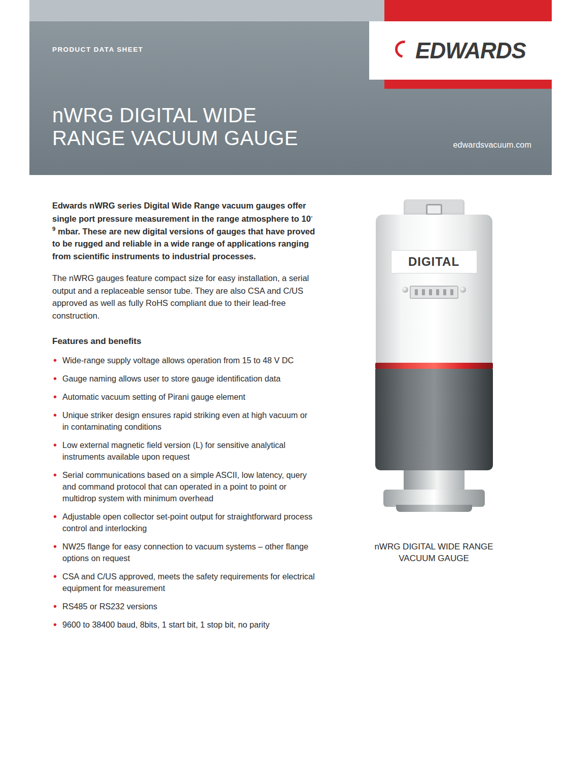EDWARDS
Product Data Sheet
nWRG DIGITAL WIDE
RANGE VACUUM GAUGE
edwardsvacuum.com
Edwards nWRG series Digital Wide Range vacuum gauges offer single port pressure measurement in the range atmosphere to 10-9 mbar. These are new digital versions of gauges that have proved to be rugged and reliable in a wide range of applications ranging from scientific instruments to industrial processes.
The nWRG gauges feature compact size for easy installation, a serial output and a replaceable sensor tube. They are also CSA and C/US approved as well as fully RoHS compliant due to their lead-free construction.
Features and benefits
Wide-range supply voltage allows operation from 15 to 48 V DC
Gauge naming allows user to store gauge identification data
Automatic vacuum setting of Pirani gauge element
Unique striker design ensures rapid striking even at high vacuum or in contaminating conditions
Low external magnetic field version (L) for sensitive analytical instruments available upon request
Serial communications based on a simple ASCII, low latency, query and command protocol that can operated in a point to point or multidrop system with minimum overhead
Adjustable open collector set-point output for straightforward process control and interlocking
NW25 flange for easy connection to vacuum systems – other flange options on request
CSA and C/US approved, meets the safety requirements for electrical equipment for measurement
RS485 or RS232 versions
9600 to 38400 baud, 8bits, 1 start bit, 1 stop bit, no parity
DIGITAL
nWRG DIGITAL WIDE RANGE
VACUUM GAUGE